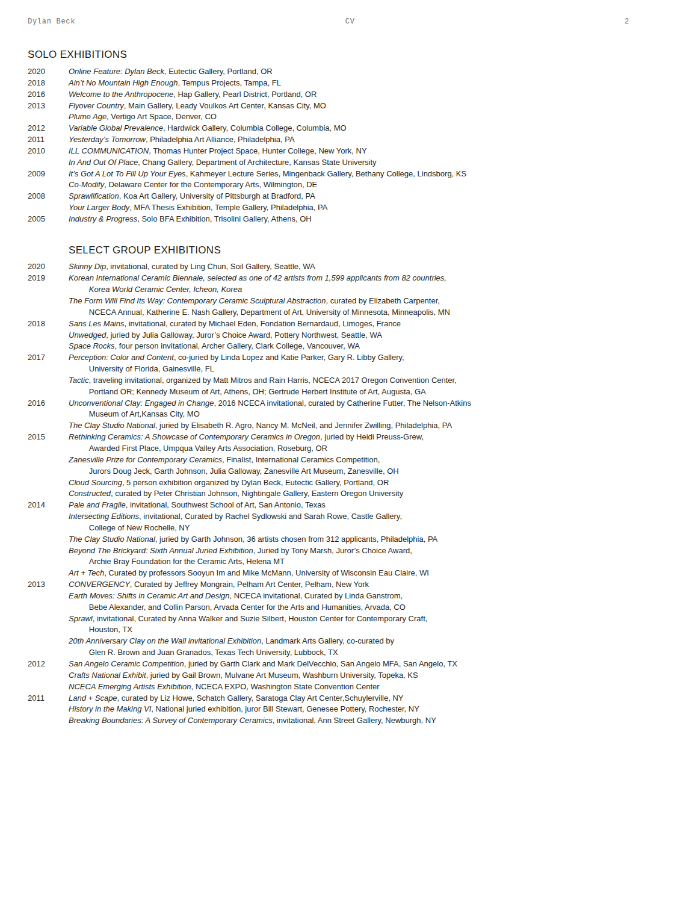Dylan Beck CV 2
SOLO EXHIBITIONS
| 2020 | Online Feature: Dylan Beck , Eutectic Gallery, Portland, OR |
| 2018 | Ain’t No Mountain High Enough , Tempus Projects, Tampa, FL |
| 2016 | Welcome to the Anthropocene , Hap Gallery, Pearl District, Portland, OR |
| 2013 | Flyover Country , Main Gallery, Leady Voulkos Art Center, Kansas City, MO Plume Age , Vertigo Art Space, Denver, CO |
| 2012 | Variable Global Prevalence , Hardwick Gallery, Columbia College, Columbia, MO |
| 2011 | Yesterday’s Tomorrow , Philadelphia Art Alliance, Philadelphia, PA |
| 2010 | ILL COMMUNICATION , Thomas Hunter Project Space, Hunter College, New York, NY In And Out Of Place , Chang Gallery, Department of Architecture, Kansas State University |
| 2009 | It’s Got A Lot To Fill Up Your Eyes , Kahmeyer Lecture Series, Mingenback Gallery, Bethany College, Lindsborg, KS Co-Modify , Delaware Center for the Contemporary Arts, Wilmington, DE |
| 2008 | Sprawlification , Koa Art Gallery, University of Pittsburgh at Bradford, PA Your Larger Body , MFA Thesis Exhibition, Temple Gallery, Philadelphia, PA |
| 2005 | Industry & Progress , Solo BFA Exhibition, Trisolini Gallery, Athens, OH |
SELECT GROUP EXHIBITIONS
| 2020 | Skinny Dip , invitational, curated by Ling Chun, Soil Gallery, Seattle, WA |
| 2019 | Korean International Ceramic Biennale, selected as one of 42 artists from 1,599 applicants from 82 countries, Korea World Ceramic Center, Icheon, Korea The Form Will Find Its Way: Contemporary Ceramic Sculptural Abstraction , curated by Elizabeth Carpenter, NCECA Annual, Katherine E. Nash Gallery, Department of Art, University of Minnesota, Minneapolis, MN |
| 2018 | Sans Les Mains , invitational, curated by Michael Eden, Fondation Bernardaud, Limoges, France Unwedged , juried by Julia Galloway, Juror’s Choice Award, Pottery Northwest, Seattle, WA Space Rocks , four person invitational, Archer Gallery, Clark College, Vancouver, WA |
| 2017 | Perception: Color and Content , co-juried by Linda Lopez and Katie Parker, Gary R. Libby Gallery, University of Florida, Gainesville, FL Tactic , traveling invitational, organized by Matt Mitros and Rain Harris, NCECA 2017 Oregon Convention Center, Portland OR; Kennedy Museum of Art, Athens, OH; Gertrude Herbert Institute of Art, Augusta, GA |
| 2016 | Unconventional Clay: Engaged in Change , 2016 NCECA invitational, curated by Catherine Futter, The Nelson-Atkins Museum of Art,Kansas City, MO The Clay Studio National , juried by Elisabeth R. Agro, Nancy M. McNeil, and Jennifer Zwilling, Philadelphia, PA |
| 2015 | Rethinking Ceramics: A Showcase of Contemporary Ceramics in Oregon , juried by Heidi Preuss-Grew, Awarded First Place, Umpqua Valley Arts Association, Roseburg, OR Zanesville Prize for Contemporary Ceramics , Finalist, International Ceramics Competition, Jurors Doug Jeck, Garth Johnson, Julia Galloway, Zanesville Art Museum, Zanesville, OH Cloud Sourcing , 5 person exhibition organized by Dylan Beck, Eutectic Gallery, Portland, OR Constructed , curated by Peter Christian Johnson, Nightingale Gallery, Eastern Oregon University |
| 2014 | Pale and Fragile , invitational, Southwest School of Art, San Antonio, Texas Intersecting Editions , invitational, Curated by Rachel Sydlowski and Sarah Rowe, Castle Gallery, College of New Rochelle, NY The Clay Studio National , juried by Garth Johnson, 36 artists chosen from 312 applicants, Philadelphia, PA Beyond The Brickyard: Sixth Annual Juried Exhibition , Juried by Tony Marsh, Juror’s Choice Award, Archie Bray Foundation for the Ceramic Arts, Helena MT Art + Tech , Curated by professors Sooyun Im and Mike McMann, University of Wisconsin Eau Claire, WI |
| 2013 | CONVERGENCY , Curated by Jeffrey Mongrain, Pelham Art Center, Pelham, New York Earth Moves: Shifts in Ceramic Art and Design , NCECA invitational, Curated by Linda Ganstrom, Bebe Alexander, and Collin Parson, Arvada Center for the Arts and Humanities, Arvada, CO Sprawl , invitational, Curated by Anna Walker and Suzie Silbert, Houston Center for Contemporary Craft, Houston, TX 20th Anniversary Clay on the Wall invitational Exhibition , Landmark Arts Gallery, co-curated by Glen R. Brown and Juan Granados, Texas Tech University, Lubbock, TX |
| 2012 | San Angelo Ceramic Competition , juried by Garth Clark and Mark DelVecchio, San Angelo MFA, San Angelo, TX Crafts National Exhibit , juried by Gail Brown, Mulvane Art Museum, Washburn University, Topeka, KS NCECA Emerging Artists Exhibition , NCECA EXPO, Washington State Convention Center |
| 2011 | Land + Scape , curated by Liz Howe, Schatch Gallery, Saratoga Clay Art Center,Schuylerville, NY History in the Making VI , National juried exhibition, juror Bill Stewart, Genesee Pottery, Rochester, NY Breaking Boundaries: A Survey of Contemporary Ceramics , invitational, Ann Street Gallery, Newburgh, NY |